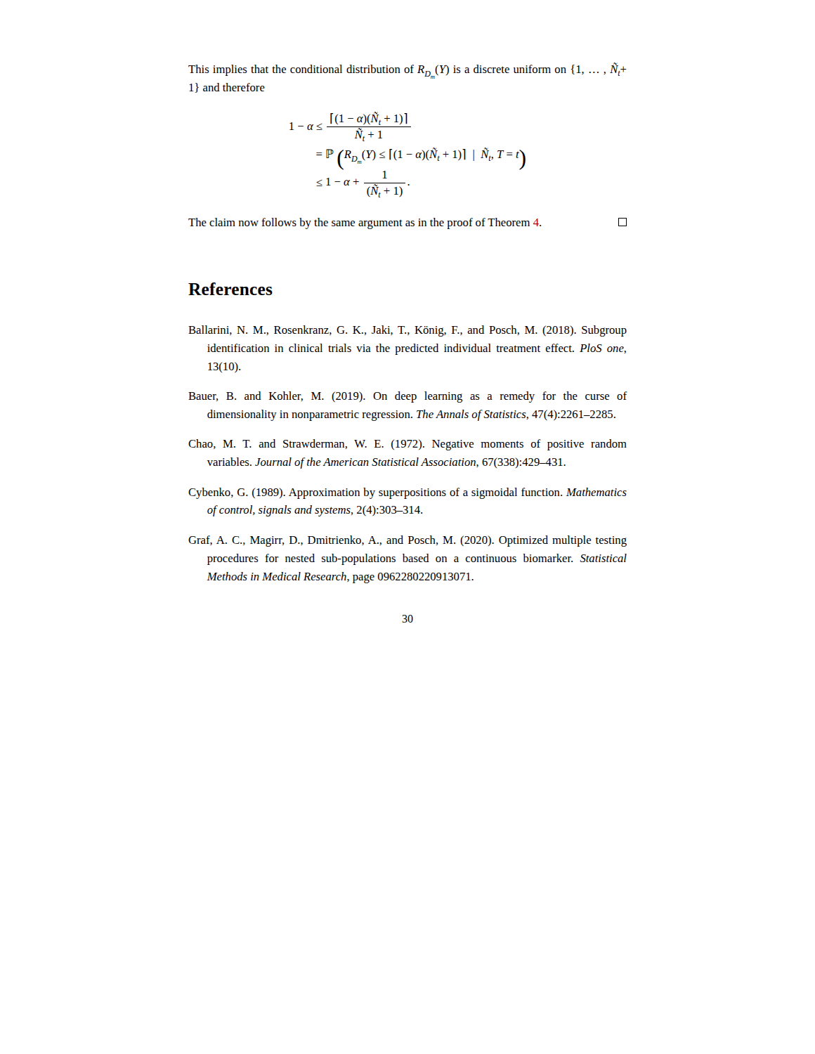This implies that the conditional distribution of RDm(Y) is a discrete uniform on {1, … , Ñt+ 1} and therefore
| 1 − α | ≤ | ⌈ (1 − α )( Ñ t + 1) ⌉ Ñ t + 1 |
| | = | ℙ ( R D m ( Y ) ≤ ⌈ (1 − α )( Ñ t + 1) ⌉ / Ñ t , T = t ) |
| | ≤ | 1 − α + 1 ( Ñ t + 1) . |
The claim now follows by the same argument as in the proof of Theorem 4.
References
Ballarini, N. M., Rosenkranz, G. K., Jaki, T., König, F., and Posch, M. (2018). Subgroup identification in clinical trials via the predicted individual treatment effect. PloS one, 13(10).
Bauer, B. and Kohler, M. (2019). On deep learning as a remedy for the curse of dimensionality in nonparametric regression. The Annals of Statistics, 47(4):2261–2285.
Chao, M. T. and Strawderman, W. E. (1972). Negative moments of positive random variables. Journal of the American Statistical Association, 67(338):429–431.
Cybenko, G. (1989). Approximation by superpositions of a sigmoidal function. Mathematics of control, signals and systems, 2(4):303–314.
Graf, A. C., Magirr, D., Dmitrienko, A., and Posch, M. (2020). Optimized multiple testing procedures for nested sub-populations based on a continuous biomarker. Statistical Methods in Medical Research, page 0962280220913071.
30